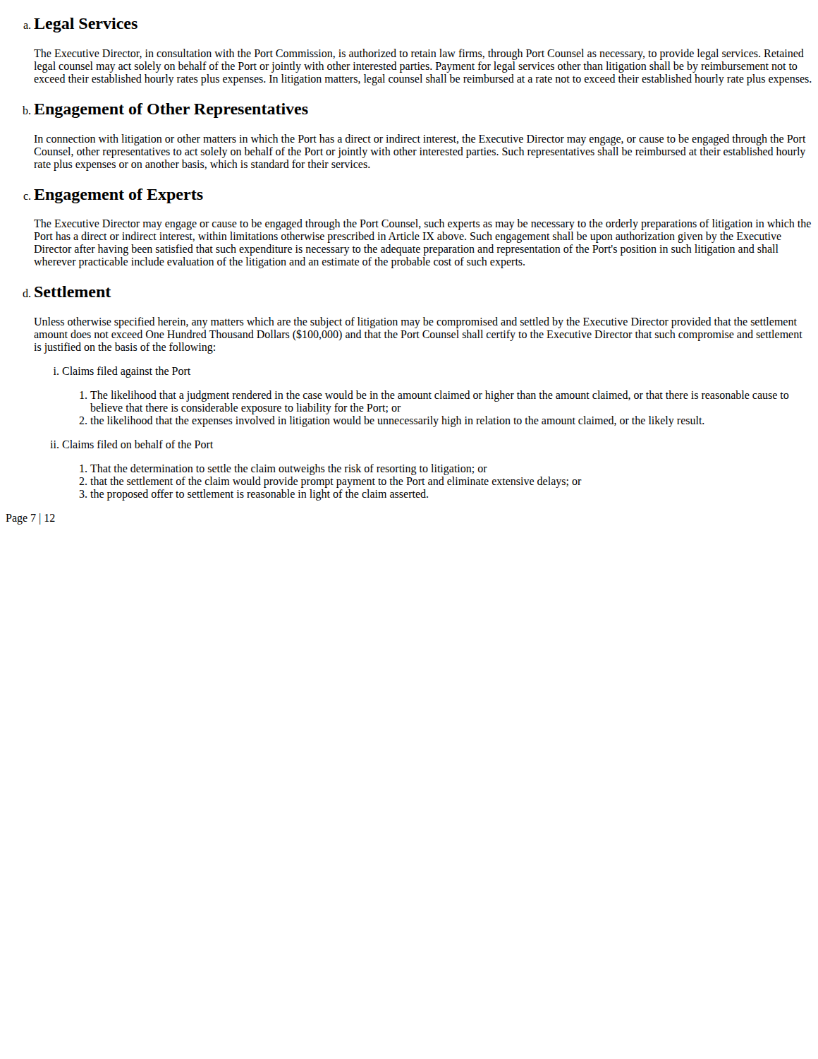Legal Services
The Executive Director, in consultation with the Port Commission, is authorized to retain law firms, through Port Counsel as necessary, to provide legal services. Retained legal counsel may act solely on behalf of the Port or jointly with other interested parties. Payment for legal services other than litigation shall be by reimbursement not to exceed their established hourly rates plus expenses. In litigation matters, legal counsel shall be reimbursed at a rate not to exceed their established hourly rate plus expenses.
Engagement of Other Representatives
In connection with litigation or other matters in which the Port has a direct or indirect interest, the Executive Director may engage, or cause to be engaged through the Port Counsel, other representatives to act solely on behalf of the Port or jointly with other interested parties. Such representatives shall be reimbursed at their established hourly rate plus expenses or on another basis, which is standard for their services.
Engagement of Experts
The Executive Director may engage or cause to be engaged through the Port Counsel, such experts as may be necessary to the orderly preparations of litigation in which the Port has a direct or indirect interest, within limitations otherwise prescribed in Article IX above. Such engagement shall be upon authorization given by the Executive Director after having been satisfied that such expenditure is necessary to the adequate preparation and representation of the Port's position in such litigation and shall wherever practicable include evaluation of the litigation and an estimate of the probable cost of such experts.
Settlement
Unless otherwise specified herein, any matters which are the subject of litigation may be compromised and settled by the Executive Director provided that the settlement amount does not exceed One Hundred Thousand Dollars ($100,000) and that the Port Counsel shall certify to the Executive Director that such compromise and settlement is justified on the basis of the following:
Claims filed against the Port
The likelihood that a judgment rendered in the case would be in the amount claimed or higher than the amount claimed, or that there is reasonable cause to believe that there is considerable exposure to liability for the Port; or
the likelihood that the expenses involved in litigation would be unnecessarily high in relation to the amount claimed, or the likely result.
Claims filed on behalf of the Port
That the determination to settle the claim outweighs the risk of resorting to litigation; or
that the settlement of the claim would provide prompt payment to the Port and eliminate extensive delays; or
the proposed offer to settlement is reasonable in light of the claim asserted.
Page 7 | 12